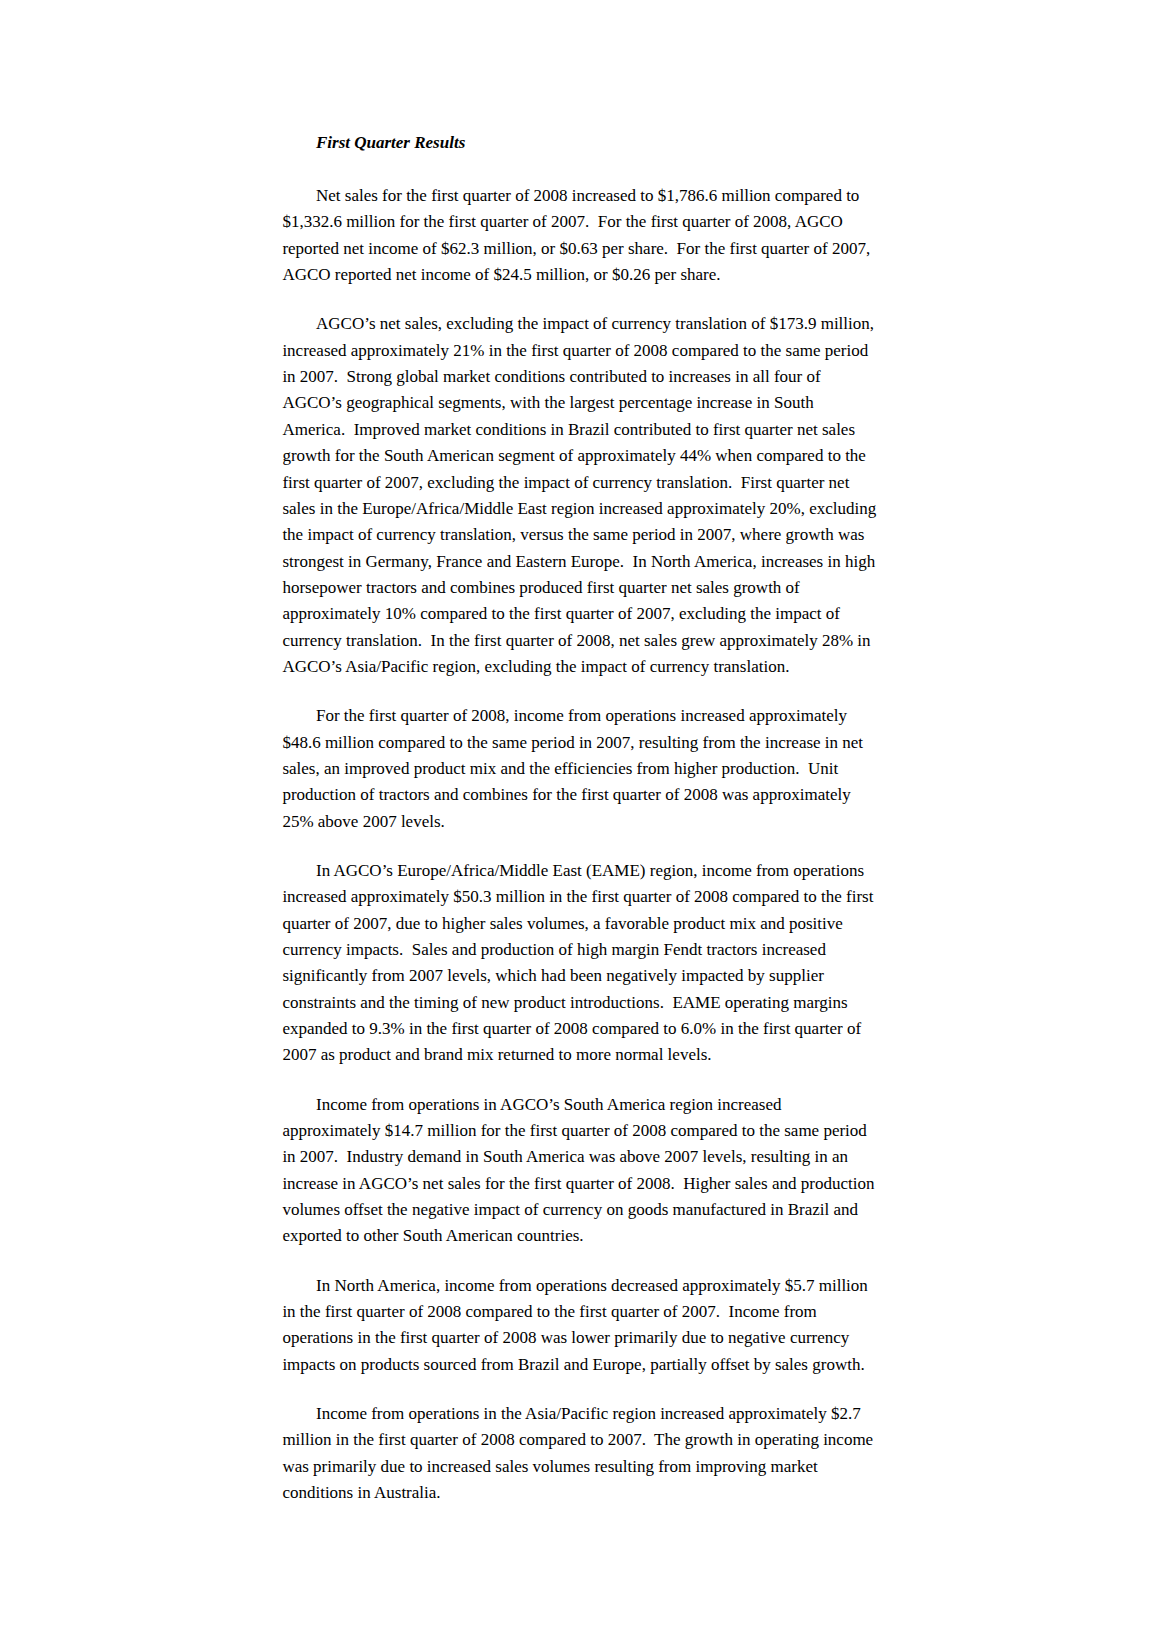First Quarter Results
Net sales for the first quarter of 2008 increased to $1,786.6 million compared to $1,332.6 million for the first quarter of 2007. For the first quarter of 2008, AGCO reported net income of $62.3 million, or $0.63 per share. For the first quarter of 2007, AGCO reported net income of $24.5 million, or $0.26 per share.
AGCO’s net sales, excluding the impact of currency translation of $173.9 million, increased approximately 21% in the first quarter of 2008 compared to the same period in 2007. Strong global market conditions contributed to increases in all four of AGCO’s geographical segments, with the largest percentage increase in South America. Improved market conditions in Brazil contributed to first quarter net sales growth for the South American segment of approximately 44% when compared to the first quarter of 2007, excluding the impact of currency translation. First quarter net sales in the Europe/Africa/Middle East region increased approximately 20%, excluding the impact of currency translation, versus the same period in 2007, where growth was strongest in Germany, France and Eastern Europe. In North America, increases in high horsepower tractors and combines produced first quarter net sales growth of approximately 10% compared to the first quarter of 2007, excluding the impact of currency translation. In the first quarter of 2008, net sales grew approximately 28% in AGCO’s Asia/Pacific region, excluding the impact of currency translation.
For the first quarter of 2008, income from operations increased approximately $48.6 million compared to the same period in 2007, resulting from the increase in net sales, an improved product mix and the efficiencies from higher production. Unit production of tractors and combines for the first quarter of 2008 was approximately 25% above 2007 levels.
In AGCO’s Europe/Africa/Middle East (EAME) region, income from operations increased approximately $50.3 million in the first quarter of 2008 compared to the first quarter of 2007, due to higher sales volumes, a favorable product mix and positive currency impacts. Sales and production of high margin Fendt tractors increased significantly from 2007 levels, which had been negatively impacted by supplier constraints and the timing of new product introductions. EAME operating margins expanded to 9.3% in the first quarter of 2008 compared to 6.0% in the first quarter of 2007 as product and brand mix returned to more normal levels.
Income from operations in AGCO’s South America region increased approximately $14.7 million for the first quarter of 2008 compared to the same period in 2007. Industry demand in South America was above 2007 levels, resulting in an increase in AGCO’s net sales for the first quarter of 2008. Higher sales and production volumes offset the negative impact of currency on goods manufactured in Brazil and exported to other South American countries.
In North America, income from operations decreased approximately $5.7 million in the first quarter of 2008 compared to the first quarter of 2007. Income from operations in the first quarter of 2008 was lower primarily due to negative currency impacts on products sourced from Brazil and Europe, partially offset by sales growth.
Income from operations in the Asia/Pacific region increased approximately $2.7 million in the first quarter of 2008 compared to 2007. The growth in operating income was primarily due to increased sales volumes resulting from improving market conditions in Australia.